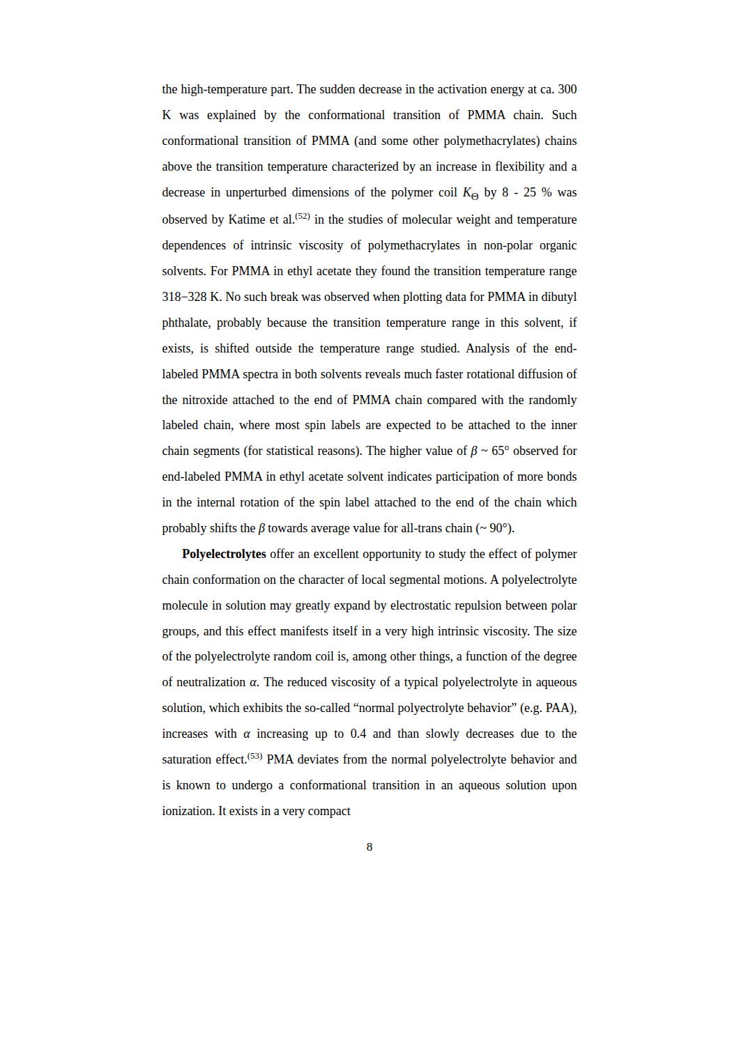the high-temperature part. The sudden decrease in the activation energy at ca. 300 K was explained by the conformational transition of PMMA chain. Such conformational transition of PMMA (and some other polymethacrylates) chains above the transition temperature characterized by an increase in flexibility and a decrease in unperturbed dimensions of the polymer coil KΘ by 8 - 25 % was observed by Katime et al.(52) in the studies of molecular weight and temperature dependences of intrinsic viscosity of polymethacrylates in non-polar organic solvents. For PMMA in ethyl acetate they found the transition temperature range 318−328 K. No such break was observed when plotting data for PMMA in dibutyl phthalate, probably because the transition temperature range in this solvent, if exists, is shifted outside the temperature range studied. Analysis of the end-labeled PMMA spectra in both solvents reveals much faster rotational diffusion of the nitroxide attached to the end of PMMA chain compared with the randomly labeled chain, where most spin labels are expected to be attached to the inner chain segments (for statistical reasons). The higher value of β ~ 65° observed for end-labeled PMMA in ethyl acetate solvent indicates participation of more bonds in the internal rotation of the spin label attached to the end of the chain which probably shifts the β towards average value for all-trans chain (~ 90°).
Polyelectrolytes offer an excellent opportunity to study the effect of polymer chain conformation on the character of local segmental motions. A polyelectrolyte molecule in solution may greatly expand by electrostatic repulsion between polar groups, and this effect manifests itself in a very high intrinsic viscosity. The size of the polyelectrolyte random coil is, among other things, a function of the degree of neutralization α. The reduced viscosity of a typical polyelectrolyte in aqueous solution, which exhibits the so-called “normal polyectrolyte behavior” (e.g. PAA), increases with α increasing up to 0.4 and than slowly decreases due to the saturation effect.(53) PMA deviates from the normal polyelectrolyte behavior and is known to undergo a conformational transition in an aqueous solution upon ionization. It exists in a very compact
8